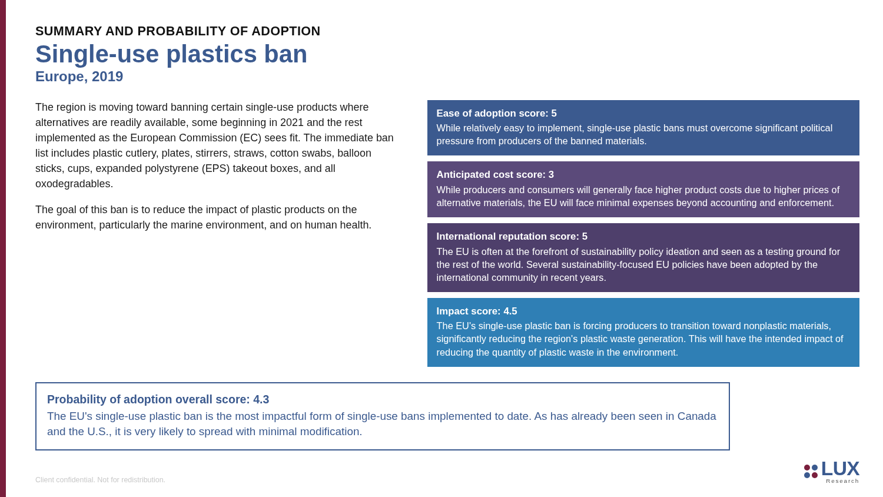SUMMARY AND PROBABILITY OF ADOPTION
Single-use plastics ban
Europe, 2019
The region is moving toward banning certain single-use products where alternatives are readily available, some beginning in 2021 and the rest implemented as the European Commission (EC) sees fit. The immediate ban list includes plastic cutlery, plates, stirrers, straws, cotton swabs, balloon sticks, cups, expanded polystyrene (EPS) takeout boxes, and all oxodegradables.
The goal of this ban is to reduce the impact of plastic products on the environment, particularly the marine environment, and on human health.
Ease of adoption score: 5 While relatively easy to implement, single-use plastic bans must overcome significant political pressure from producers of the banned materials.
Anticipated cost score: 3 While producers and consumers will generally face higher product costs due to higher prices of alternative materials, the EU will face minimal expenses beyond accounting and enforcement.
International reputation score: 5 The EU is often at the forefront of sustainability policy ideation and seen as a testing ground for the rest of the world. Several sustainability-focused EU policies have been adopted by the international community in recent years.
Impact score: 4.5 The EU's single-use plastic ban is forcing producers to transition toward nonplastic materials, significantly reducing the region's plastic waste generation. This will have the intended impact of reducing the quantity of plastic waste in the environment.
Probability of adoption overall score: 4.3 The EU's single-use plastic ban is the most impactful form of single-use bans implemented to date. As has already been seen in Canada and the U.S., it is very likely to spread with minimal modification.
Client confidential. Not for redistribution.
LUXResearch